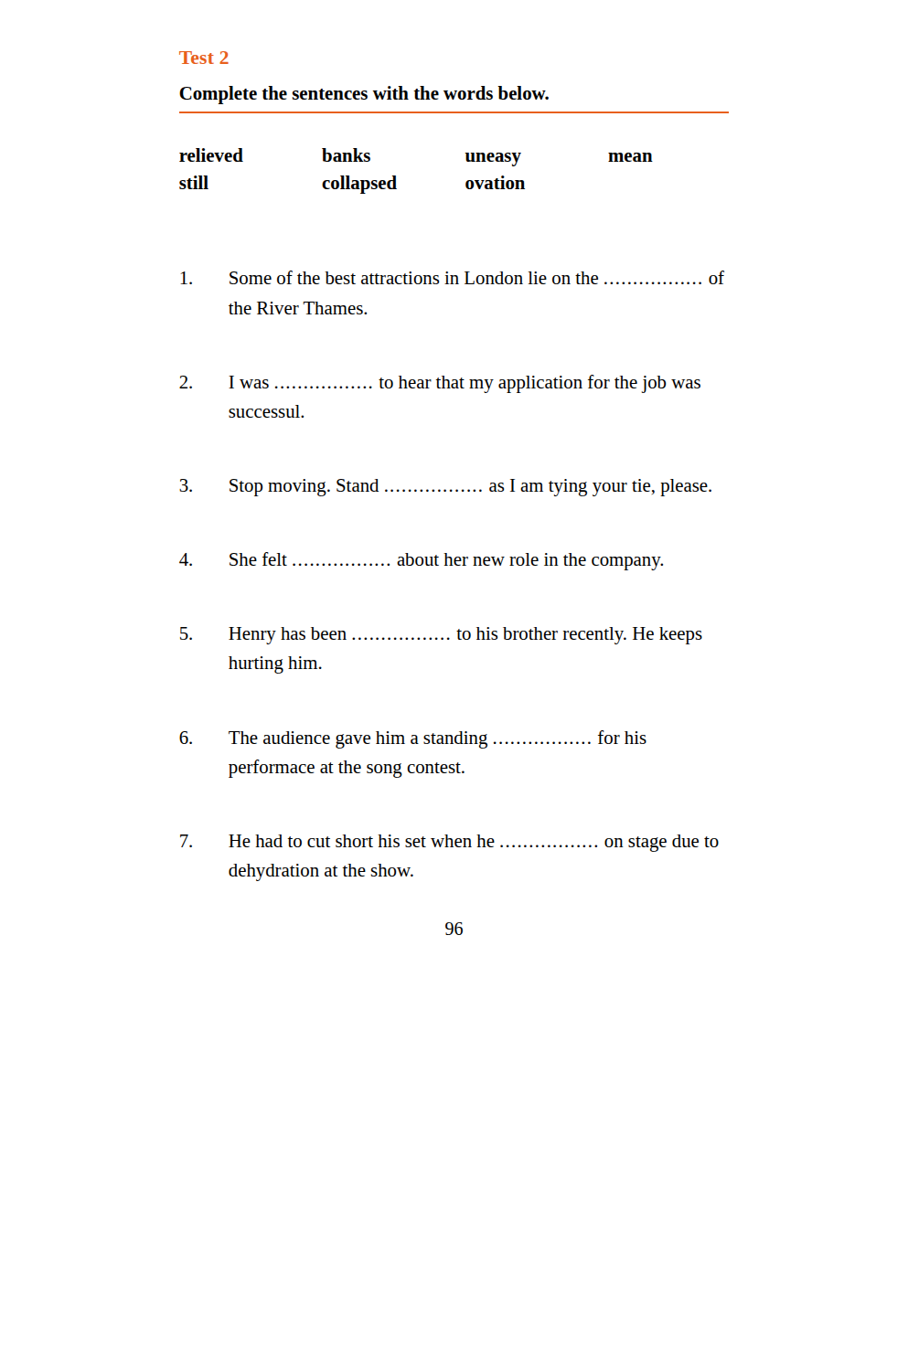Test 2
Complete the sentences with the words below.
| relieved | banks | uneasy | mean |
| still | collapsed | ovation | |
Some of the best attractions in London lie on the ................. of the River Thames.
I was ................. to hear that my application for the job was successul.
Stop moving. Stand ................. as I am tying your tie, please.
She felt ................. about her new role in the company.
Henry has been ................. to his brother recently. He keeps hurting him.
The audience gave him a standing ................. for his performace at the song contest.
He had to cut short his set when he ................. on stage due to dehydration at the show.
96